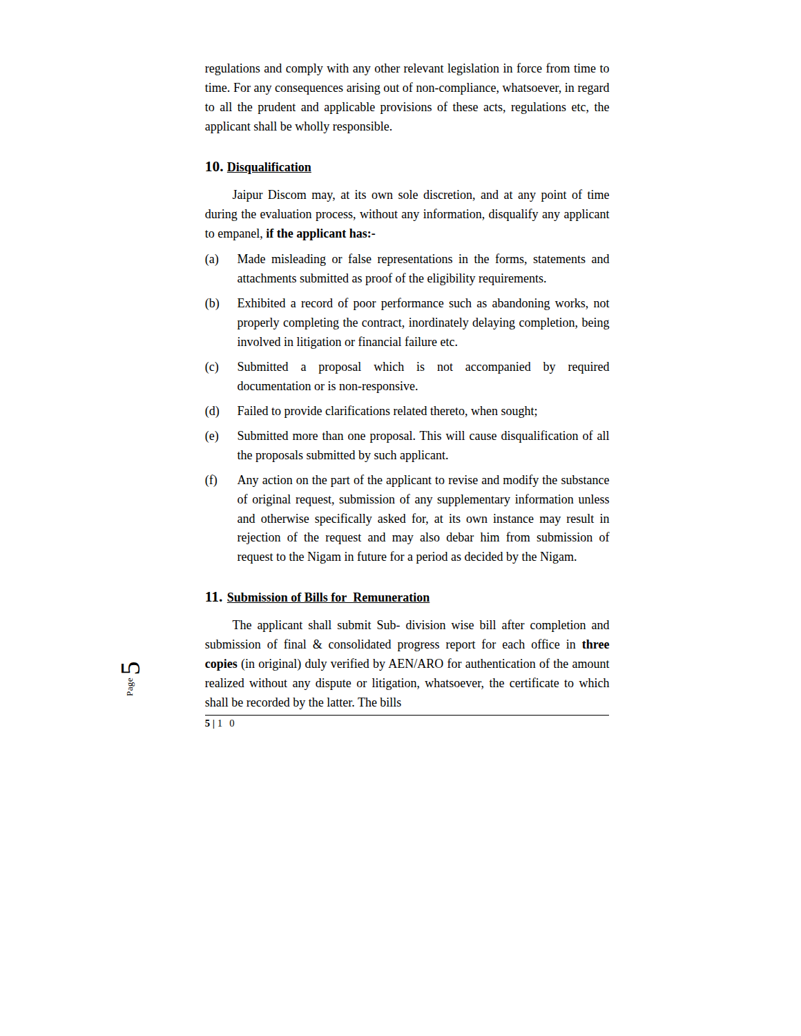regulations and comply with any other relevant legislation in force from time to time. For any consequences arising out of non-compliance, whatsoever, in regard to all the prudent and applicable provisions of these acts, regulations etc, the applicant shall be wholly responsible.
10. Disqualification
Jaipur Discom may, at its own sole discretion, and at any point of time during the evaluation process, without any information, disqualify any applicant to empanel, if the applicant has:-
(a) Made misleading or false representations in the forms, statements and attachments submitted as proof of the eligibility requirements.
(b) Exhibited a record of poor performance such as abandoning works, not properly completing the contract, inordinately delaying completion, being involved in litigation or financial failure etc.
(c) Submitted a proposal which is not accompanied by required documentation or is non-responsive.
(d) Failed to provide clarifications related thereto, when sought;
(e) Submitted more than one proposal. This will cause disqualification of all the proposals submitted by such applicant.
(f) Any action on the part of the applicant to revise and modify the substance of original request, submission of any supplementary information unless and otherwise specifically asked for, at its own instance may result in rejection of the request and may also debar him from submission of request to the Nigam in future for a period as decided by the Nigam.
11. Submission of Bills for Remuneration
The applicant shall submit Sub- division wise bill after completion and submission of final & consolidated progress report for each office in three copies (in original) duly verified by AEN/ARO for authentication of the amount realized without any dispute or litigation, whatsoever, the certificate to which shall be recorded by the latter. The bills
Page 5
5 | 1 0